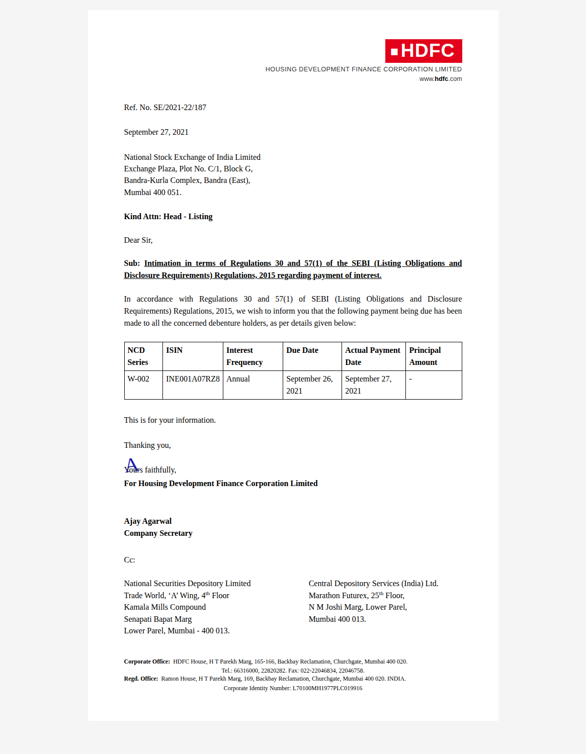■HDFC
HOUSING DEVELOPMENT FINANCE CORPORATION LIMITED
www.hdfc.com
Ref. No. SE/2021-22/187
September 27, 2021
National Stock Exchange of India Limited
Exchange Plaza, Plot No. C/1, Block G,
Bandra-Kurla Complex, Bandra (East),
Mumbai 400 051.
Kind Attn: Head - Listing
Dear Sir,
Sub: Intimation in terms of Regulations 30 and 57(1) of the SEBI (Listing Obligations and Disclosure Requirements) Regulations, 2015 regarding payment of interest.
In accordance with Regulations 30 and 57(1) of SEBI (Listing Obligations and Disclosure Requirements) Regulations, 2015, we wish to inform you that the following payment being due has been made to all the concerned debenture holders, as per details given below:
| NCD Series | ISIN | Interest Frequency | Due Date | Actual Payment Date | Principal Amount |
| --- | --- | --- | --- | --- | --- |
| W-002 | INE001A07RZ8 | Annual | September 26, 2021 | September 27, 2021 | - |
This is for your information.
Thanking you,
Yours faithfully,
For Housing Development Finance Corporation Limited
A
Ajay Agarwal
Company Secretary
Cc:
National Securities Depository Limited
Trade World, ‘A’ Wing, 4th Floor
Kamala Mills Compound
Senapati Bapat Marg
Lower Parel, Mumbai - 400 013.
Central Depository Services (India) Ltd.
Marathon Futurex, 25th Floor,
N M Joshi Marg, Lower Parel,
Mumbai 400 013.
Corporate Office: HDFC House, H T Parekh Marg, 165-166, Backbay Reclamation, Churchgate, Mumbai 400 020.
Tel.: 66316000, 22820282. Fax: 022-22046834, 22046758.
Regd. Office: Ramon House, H T Parekh Marg, 169, Backbay Reclamation, Churchgate, Mumbai 400 020. INDIA.
Corporate Identity Number: L70100MH1977PLC019916